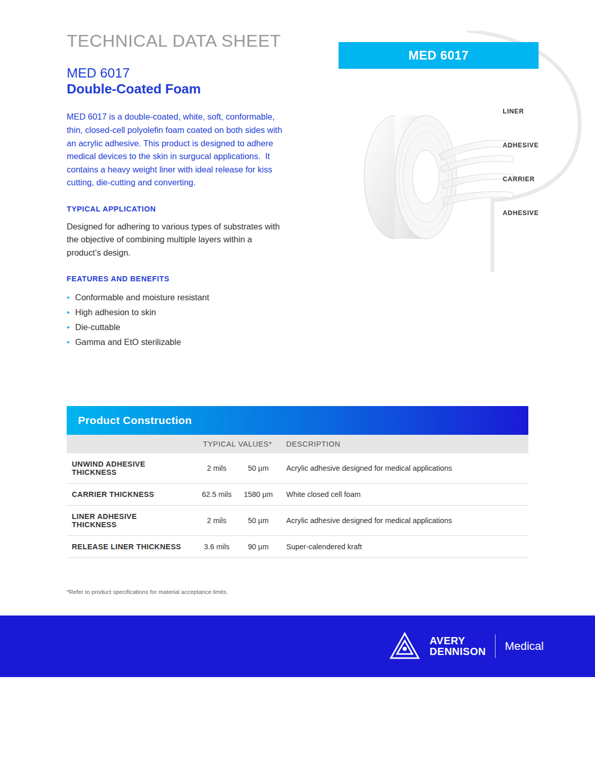TECHNICAL DATA SHEET
MED 6017
Double-Coated Foam
MED 6017 is a double-coated, white, soft, conformable, thin, closed-cell polyolefin foam coated on both sides with an acrylic adhesive. This product is designed to adhere medical devices to the skin in surgucal applications. It contains a heavy weight liner with ideal release for kiss cutting, die-cutting and converting.
TYPICAL APPLICATION
Designed for adhering to various types of substrates with the objective of combining multiple layers within a product’s design.
FEATURES AND BENEFITS
Conformable and moisture resistant
High adhesion to skin
Die-cuttable
Gamma and EtO sterilizable
MED 6017
LINER
ADHESIVE
CARRIER
ADHESIVE
Product Construction
| | TYPICAL VALUES* | DESCRIPTION |
| --- | --- | --- |
| UNWIND ADHESIVE THICKNESS | 2 mils | 50 µm | Acrylic adhesive designed for medical applications |
| CARRIER THICKNESS | 62.5 mils | 1580 µm | White closed cell foam |
| LINER ADHESIVE THICKNESS | 2 mils | 50 µm | Acrylic adhesive designed for medical applications |
| RELEASE LINER THICKNESS | 3.6 mils | 90 µm | Super-calendered kraft |
*Refer to product specifications for material acceptance limits.
AVERY
DENNISON
Medical